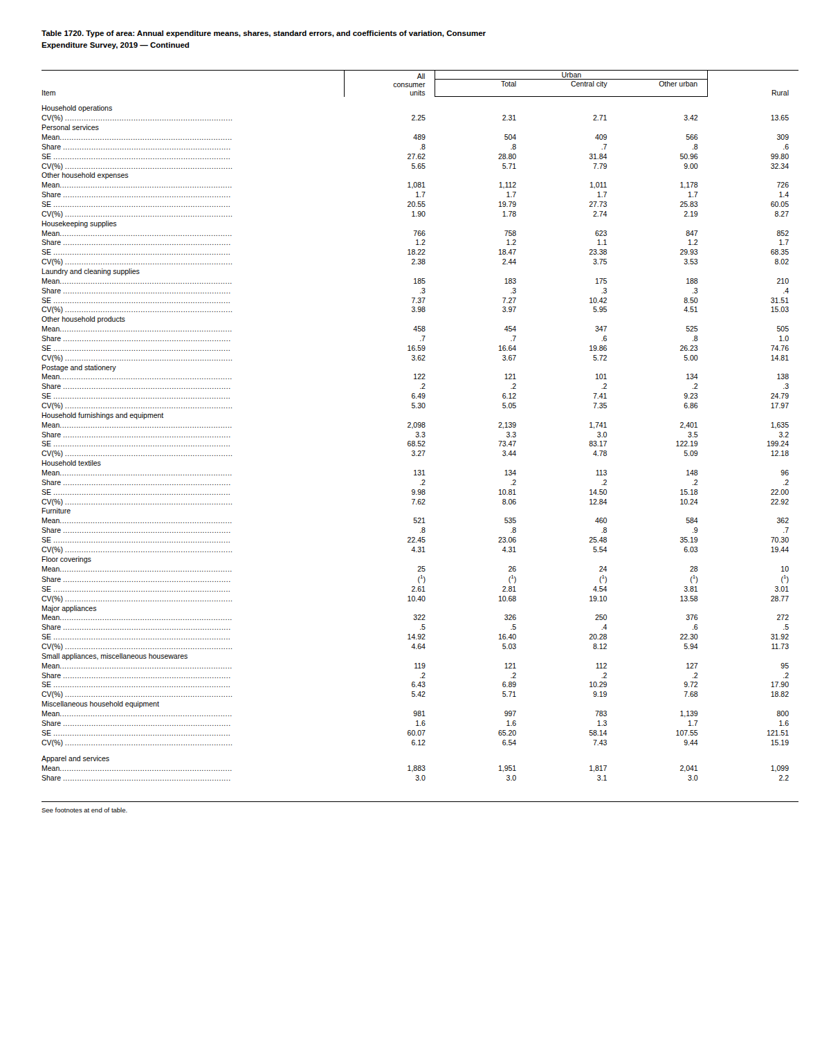Table 1720. Type of area: Annual expenditure means, shares, standard errors, and coefficients of variation, Consumer
Expenditure Survey, 2019 — Continued
| Item | All consumer units | Urban | Rural |
| --- | --- | --- | --- |
| Total | Central city | Other urban |
| Household operations | | | | | |
| CV(%) ....................................................................... | 2.25 | 2.31 | 2.71 | 3.42 | 13.65 |
| Personal services | | | | | |
| Mean ......................................................................... | 489 | 504 | 409 | 566 | 309 |
| Share ....................................................................... | .8 | .8 | .7 | .8 | .6 |
| SE ........................................................................... | 27.62 | 28.80 | 31.84 | 50.96 | 99.80 |
| CV(%) ....................................................................... | 5.65 | 5.71 | 7.79 | 9.00 | 32.34 |
| Other household expenses | | | | | |
| Mean ......................................................................... | 1,081 | 1,112 | 1,011 | 1,178 | 726 |
| Share ....................................................................... | 1.7 | 1.7 | 1.7 | 1.7 | 1.4 |
| SE ........................................................................... | 20.55 | 19.79 | 27.73 | 25.83 | 60.05 |
| CV(%) ....................................................................... | 1.90 | 1.78 | 2.74 | 2.19 | 8.27 |
| Housekeeping supplies | | | | | |
| Mean ......................................................................... | 766 | 758 | 623 | 847 | 852 |
| Share ....................................................................... | 1.2 | 1.2 | 1.1 | 1.2 | 1.7 |
| SE ........................................................................... | 18.22 | 18.47 | 23.38 | 29.93 | 68.35 |
| CV(%) ....................................................................... | 2.38 | 2.44 | 3.75 | 3.53 | 8.02 |
| Laundry and cleaning supplies | | | | | |
| Mean ......................................................................... | 185 | 183 | 175 | 188 | 210 |
| Share ....................................................................... | .3 | .3 | .3 | .3 | .4 |
| SE ........................................................................... | 7.37 | 7.27 | 10.42 | 8.50 | 31.51 |
| CV(%) ....................................................................... | 3.98 | 3.97 | 5.95 | 4.51 | 15.03 |
| Other household products | | | | | |
| Mean ......................................................................... | 458 | 454 | 347 | 525 | 505 |
| Share ....................................................................... | .7 | .7 | .6 | .8 | 1.0 |
| SE ........................................................................... | 16.59 | 16.64 | 19.86 | 26.23 | 74.76 |
| CV(%) ....................................................................... | 3.62 | 3.67 | 5.72 | 5.00 | 14.81 |
| Postage and stationery | | | | | |
| Mean ......................................................................... | 122 | 121 | 101 | 134 | 138 |
| Share ....................................................................... | .2 | .2 | .2 | .2 | .3 |
| SE ........................................................................... | 6.49 | 6.12 | 7.41 | 9.23 | 24.79 |
| CV(%) ....................................................................... | 5.30 | 5.05 | 7.35 | 6.86 | 17.97 |
| Household furnishings and equipment | | | | | |
| Mean ......................................................................... | 2,098 | 2,139 | 1,741 | 2,401 | 1,635 |
| Share ....................................................................... | 3.3 | 3.3 | 3.0 | 3.5 | 3.2 |
| SE ........................................................................... | 68.52 | 73.47 | 83.17 | 122.19 | 199.24 |
| CV(%) ....................................................................... | 3.27 | 3.44 | 4.78 | 5.09 | 12.18 |
| Household textiles | | | | | |
| Mean ......................................................................... | 131 | 134 | 113 | 148 | 96 |
| Share ....................................................................... | .2 | .2 | .2 | .2 | .2 |
| SE ........................................................................... | 9.98 | 10.81 | 14.50 | 15.18 | 22.00 |
| CV(%) ....................................................................... | 7.62 | 8.06 | 12.84 | 10.24 | 22.92 |
| Furniture | | | | | |
| Mean ......................................................................... | 521 | 535 | 460 | 584 | 362 |
| Share ....................................................................... | .8 | .8 | .8 | .9 | .7 |
| SE ........................................................................... | 22.45 | 23.06 | 25.48 | 35.19 | 70.30 |
| CV(%) ....................................................................... | 4.31 | 4.31 | 5.54 | 6.03 | 19.44 |
| Floor coverings | | | | | |
| Mean ......................................................................... | 25 | 26 | 24 | 28 | 10 |
| Share ....................................................................... | ( 1 ) | ( 1 ) | ( 1 ) | ( 1 ) | ( 1 ) |
| SE ........................................................................... | 2.61 | 2.81 | 4.54 | 3.81 | 3.01 |
| CV(%) ....................................................................... | 10.40 | 10.68 | 19.10 | 13.58 | 28.77 |
| Major appliances | | | | | |
| Mean ......................................................................... | 322 | 326 | 250 | 376 | 272 |
| Share ....................................................................... | .5 | .5 | .4 | .6 | .5 |
| SE ........................................................................... | 14.92 | 16.40 | 20.28 | 22.30 | 31.92 |
| CV(%) ....................................................................... | 4.64 | 5.03 | 8.12 | 5.94 | 11.73 |
| Small appliances, miscellaneous housewares | | | | | |
| Mean ......................................................................... | 119 | 121 | 112 | 127 | 95 |
| Share ....................................................................... | .2 | .2 | .2 | .2 | .2 |
| SE ........................................................................... | 6.43 | 6.89 | 10.29 | 9.72 | 17.90 |
| CV(%) ....................................................................... | 5.42 | 5.71 | 9.19 | 7.68 | 18.82 |
| Miscellaneous household equipment | | | | | |
| Mean ......................................................................... | 981 | 997 | 783 | 1,139 | 800 |
| Share ....................................................................... | 1.6 | 1.6 | 1.3 | 1.7 | 1.6 |
| SE ........................................................................... | 60.07 | 65.20 | 58.14 | 107.55 | 121.51 |
| CV(%) ....................................................................... | 6.12 | 6.54 | 7.43 | 9.44 | 15.19 |
| Apparel and services | | | | | |
| Mean ......................................................................... | 1,883 | 1,951 | 1,817 | 2,041 | 1,099 |
| Share ....................................................................... | 3.0 | 3.0 | 3.1 | 3.0 | 2.2 |
See footnotes at end of table.